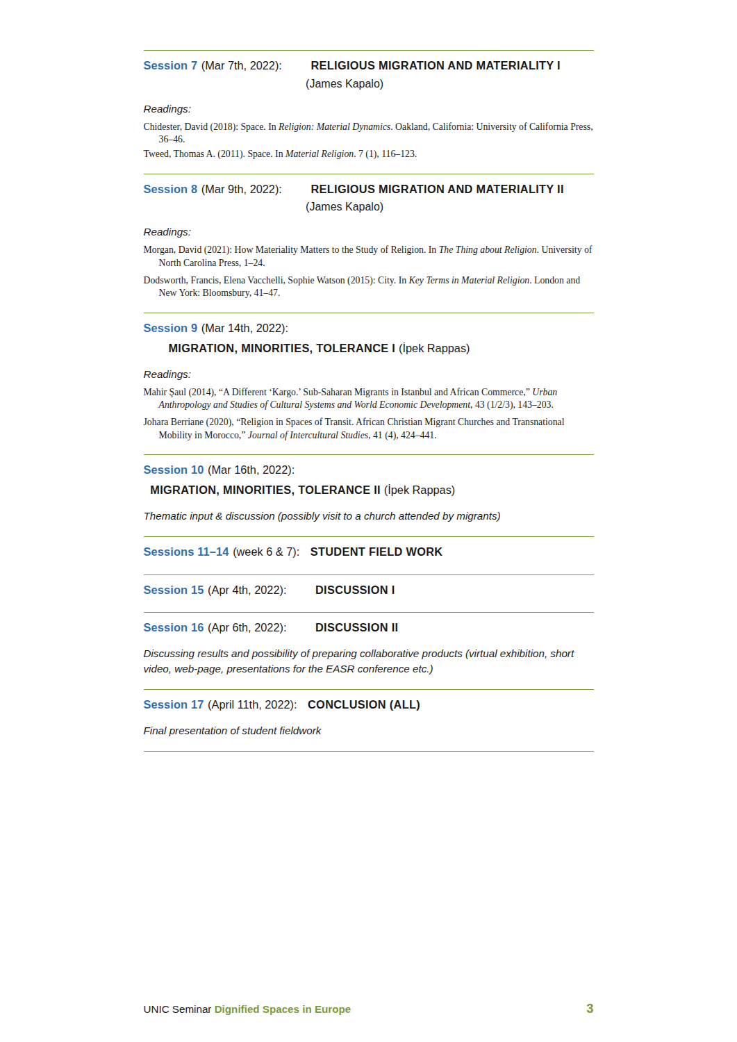Session 7 (Mar 7th, 2022): Religious Migration and Materiality I
(James Kapalo)
Readings:
Chidester, David (2018): Space. In Religion: Material Dynamics. Oakland, California: University of California Press, 36–46.
Tweed, Thomas A. (2011). Space. In Material Religion. 7 (1), 116–123.
Session 8 (Mar 9th, 2022): Religious Migration and Materiality II
(James Kapalo)
Readings:
Morgan, David (2021): How Materiality Matters to the Study of Religion. In The Thing about Religion. University of North Carolina Press, 1–24.
Dodsworth, Francis, Elena Vacchelli, Sophie Watson (2015): City. In Key Terms in Material Religion. London and New York: Bloomsbury, 41–47.
Session 9 (Mar 14th, 2022): Migration, Minorities, Tolerance I (İpek Rappas)
Readings:
Mahir Şaul (2014), “A Different ‘Kargo.’ Sub-Saharan Migrants in Istanbul and African Commerce,” Urban Anthropology and Studies of Cultural Systems and World Economic Development, 43 (1/2/3), 143–203.
Johara Berriane (2020), “Religion in Spaces of Transit. African Christian Migrant Churches and Transnational Mobility in Morocco,” Journal of Intercultural Studies, 41 (4), 424–441.
Session 10 (Mar 16th, 2022): Migration, Minorities, Tolerance II (İpek Rappas)
Thematic input & discussion (possibly visit to a church attended by migrants)
Sessions 11–14 (week 6 & 7): Student Field Work
Session 15 (Apr 4th, 2022): Discussion I
Session 16 (Apr 6th, 2022): Discussion II
Discussing results and possibility of preparing collaborative products (virtual exhibition, short video, web-page, presentations for the EASR conference etc.)
Session 17 (April 11th, 2022): Conclusion (All)
Final presentation of student fieldwork
UNIC Seminar Dignified Spaces in Europe
3